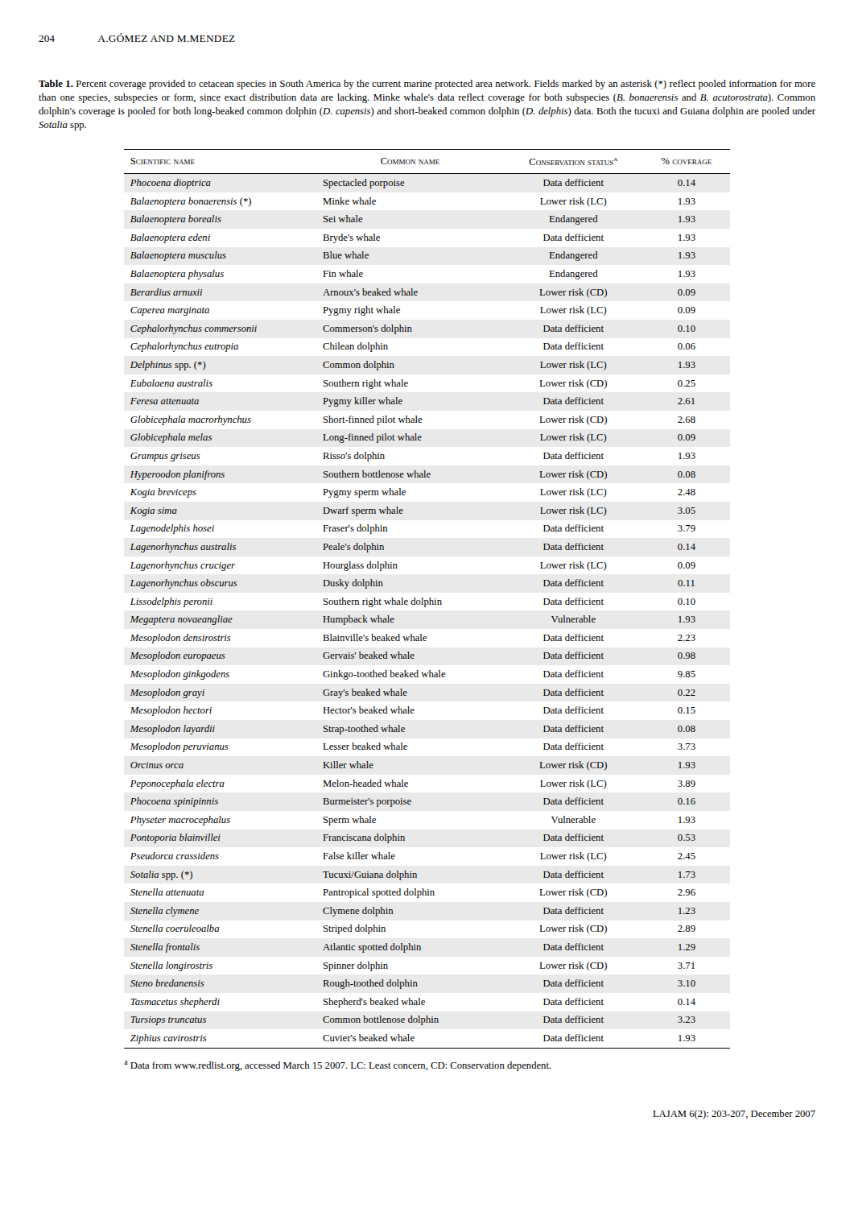204 A.GÓMEZ AND M.MENDEZ
Table 1. Percent coverage provided to cetacean species in South America by the current marine protected area network. Fields marked by an asterisk (*) reflect pooled information for more than one species, subspecies or form, since exact distribution data are lacking. Minke whale's data reflect coverage for both subspecies (B. bonaerensis and B. acutorostrata). Common dolphin's coverage is pooled for both long-beaked common dolphin (D. capensis) and short-beaked common dolphin (D. delphis) data. Both the tucuxi and Guiana dolphin are pooled under Sotalia spp.
| Scientific name | Common name | Conservation status a | % coverage |
| --- | --- | --- | --- |
| Phocoena dioptrica | Spectacled porpoise | Data defficient | 0.14 |
| Balaenoptera bonaerensis (*) | Minke whale | Lower risk (LC) | 1.93 |
| Balaenoptera borealis | Sei whale | Endangered | 1.93 |
| Balaenoptera edeni | Bryde's whale | Data defficient | 1.93 |
| Balaenoptera musculus | Blue whale | Endangered | 1.93 |
| Balaenoptera physalus | Fin whale | Endangered | 1.93 |
| Berardius arnuxii | Arnoux's beaked whale | Lower risk (CD) | 0.09 |
| Caperea marginata | Pygmy right whale | Lower risk (LC) | 0.09 |
| Cephalorhynchus commersonii | Commerson's dolphin | Data defficient | 0.10 |
| Cephalorhynchus eutropia | Chilean dolphin | Data defficient | 0.06 |
| Delphinus spp. (*) | Common dolphin | Lower risk (LC) | 1.93 |
| Eubalaena australis | Southern right whale | Lower risk (CD) | 0.25 |
| Feresa attenuata | Pygmy killer whale | Data defficient | 2.61 |
| Globicephala macrorhynchus | Short-finned pilot whale | Lower risk (CD) | 2.68 |
| Globicephala melas | Long-finned pilot whale | Lower risk (LC) | 0.09 |
| Grampus griseus | Risso's dolphin | Data defficient | 1.93 |
| Hyperoodon planifrons | Southern bottlenose whale | Lower risk (CD) | 0.08 |
| Kogia breviceps | Pygmy sperm whale | Lower risk (LC) | 2.48 |
| Kogia sima | Dwarf sperm whale | Lower risk (LC) | 3.05 |
| Lagenodelphis hosei | Fraser's dolphin | Data defficient | 3.79 |
| Lagenorhynchus australis | Peale's dolphin | Data defficient | 0.14 |
| Lagenorhynchus cruciger | Hourglass dolphin | Lower risk (LC) | 0.09 |
| Lagenorhynchus obscurus | Dusky dolphin | Data defficient | 0.11 |
| Lissodelphis peronii | Southern right whale dolphin | Data defficient | 0.10 |
| Megaptera novaeangliae | Humpback whale | Vulnerable | 1.93 |
| Mesoplodon densirostris | Blainville's beaked whale | Data defficient | 2.23 |
| Mesoplodon europaeus | Gervais' beaked whale | Data defficient | 0.98 |
| Mesoplodon ginkgodens | Ginkgo-toothed beaked whale | Data defficient | 9.85 |
| Mesoplodon grayi | Gray's beaked whale | Data defficient | 0.22 |
| Mesoplodon hectori | Hector's beaked whale | Data defficient | 0.15 |
| Mesoplodon layardii | Strap-toothed whale | Data defficient | 0.08 |
| Mesoplodon peruvianus | Lesser beaked whale | Data defficient | 3.73 |
| Orcinus orca | Killer whale | Lower risk (CD) | 1.93 |
| Peponocephala electra | Melon-headed whale | Lower risk (LC) | 3.89 |
| Phocoena spinipinnis | Burmeister's porpoise | Data defficient | 0.16 |
| Physeter macrocephalus | Sperm whale | Vulnerable | 1.93 |
| Pontoporia blainvillei | Franciscana dolphin | Data defficient | 0.53 |
| Pseudorca crassidens | False killer whale | Lower risk (LC) | 2.45 |
| Sotalia spp. (*) | Tucuxi/Guiana dolphin | Data defficient | 1.73 |
| Stenella attenuata | Pantropical spotted dolphin | Lower risk (CD) | 2.96 |
| Stenella clymene | Clymene dolphin | Data defficient | 1.23 |
| Stenella coeruleoalba | Striped dolphin | Lower risk (CD) | 2.89 |
| Stenella frontalis | Atlantic spotted dolphin | Data defficient | 1.29 |
| Stenella longirostris | Spinner dolphin | Lower risk (CD) | 3.71 |
| Steno bredanensis | Rough-toothed dolphin | Data defficient | 3.10 |
| Tasmacetus shepherdi | Shepherd's beaked whale | Data defficient | 0.14 |
| Tursiops truncatus | Common bottlenose dolphin | Data defficient | 3.23 |
| Ziphius cavirostris | Cuvier's beaked whale | Data defficient | 1.93 |
a Data from www.redlist.org, accessed March 15 2007. LC: Least concern, CD: Conservation dependent.
LAJAM 6(2): 203-207, December 2007